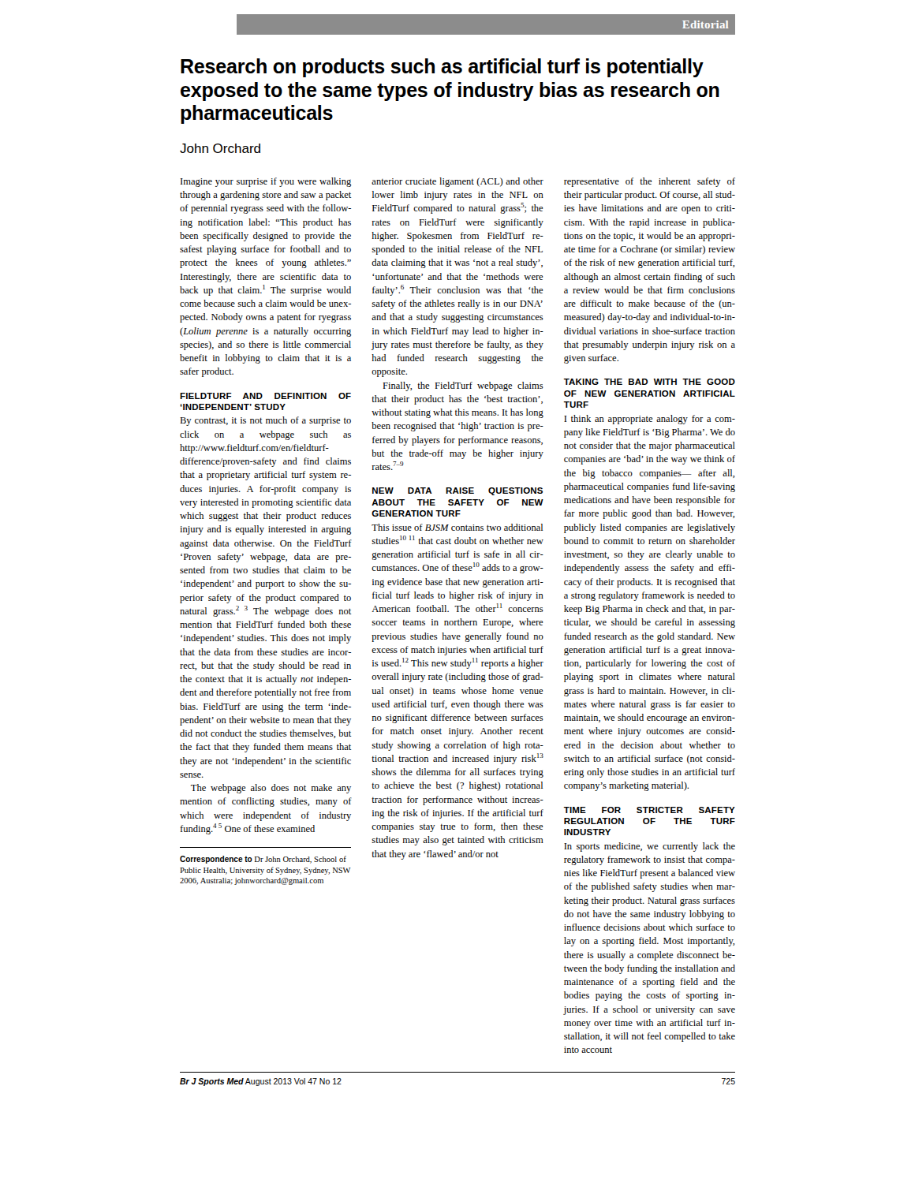Editorial
Research on products such as artificial turf is potentially exposed to the same types of industry bias as research on pharmaceuticals
John Orchard
Imagine your surprise if you were walking through a gardening store and saw a packet of perennial ryegrass seed with the following notification label: “This product has been specifically designed to provide the safest playing surface for football and to protect the knees of young athletes.” Interestingly, there are scientific data to back up that claim.1 The surprise would come because such a claim would be unexpected. Nobody owns a patent for ryegrass (Lolium perenne is a naturally occurring species), and so there is little commercial benefit in lobbying to claim that it is a safer product.
FieldTurf and definition of ‘independent’ study
By contrast, it is not much of a surprise to click on a webpage such as http://www.fieldturf.com/en/fieldturf-difference/proven-safety and find claims that a proprietary artificial turf system reduces injuries. A for-profit company is very interested in promoting scientific data which suggest that their product reduces injury and is equally interested in arguing against data otherwise. On the FieldTurf ‘Proven safety’ webpage, data are presented from two studies that claim to be ‘independent’ and purport to show the superior safety of the product compared to natural grass.2 3 The webpage does not mention that FieldTurf funded both these ‘independent’ studies. This does not imply that the data from these studies are incorrect, but that the study should be read in the context that it is actually not independent and therefore potentially not free from bias. FieldTurf are using the term ‘independent’ on their website to mean that they did not conduct the studies themselves, but the fact that they funded them means that they are not ‘independent’ in the scientific sense.
The webpage also does not make any mention of conflicting studies, many of which were independent of industry funding.4 5 One of these examined
Correspondence to Dr John Orchard, School of Public Health, University of Sydney, Sydney, NSW 2006, Australia; johnworchard@gmail.com
anterior cruciate ligament (ACL) and other lower limb injury rates in the NFL on FieldTurf compared to natural grass5; the rates on FieldTurf were significantly higher. Spokesmen from FieldTurf responded to the initial release of the NFL data claiming that it was ‘not a real study’, ‘unfortunate’ and that the ‘methods were faulty’.6 Their conclusion was that ‘the safety of the athletes really is in our DNA’ and that a study suggesting circumstances in which FieldTurf may lead to higher injury rates must therefore be faulty, as they had funded research suggesting the opposite.
Finally, the FieldTurf webpage claims that their product has the ‘best traction’, without stating what this means. It has long been recognised that ‘high’ traction is preferred by players for performance reasons, but the trade-off may be higher injury rates.7–9
New data raise questions about the safety of new generation turf
This issue of BJSM contains two additional studies10 11 that cast doubt on whether new generation artificial turf is safe in all circumstances. One of these10 adds to a growing evidence base that new generation artificial turf leads to higher risk of injury in American football. The other11 concerns soccer teams in northern Europe, where previous studies have generally found no excess of match injuries when artificial turf is used.12 This new study11 reports a higher overall injury rate (including those of gradual onset) in teams whose home venue used artificial turf, even though there was no significant difference between surfaces for match onset injury. Another recent study showing a correlation of high rotational traction and increased injury risk13 shows the dilemma for all surfaces trying to achieve the best (? highest) rotational traction for performance without increasing the risk of injuries. If the artificial turf companies stay true to form, then these studies may also get tainted with criticism that they are ‘flawed’ and/or not
representative of the inherent safety of their particular product. Of course, all studies have limitations and are open to criticism. With the rapid increase in publications on the topic, it would be an appropriate time for a Cochrane (or similar) review of the risk of new generation artificial turf, although an almost certain finding of such a review would be that firm conclusions are difficult to make because of the (unmeasured) day-to-day and individual-to-individual variations in shoe-surface traction that presumably underpin injury risk on a given surface.
Taking the bad with the good of new generation artificial turf
I think an appropriate analogy for a company like FieldTurf is ‘Big Pharma’. We do not consider that the major pharmaceutical companies are ‘bad’ in the way we think of the big tobacco companies— after all, pharmaceutical companies fund life-saving medications and have been responsible for far more public good than bad. However, publicly listed companies are legislatively bound to commit to return on shareholder investment, so they are clearly unable to independently assess the safety and efficacy of their products. It is recognised that a strong regulatory framework is needed to keep Big Pharma in check and that, in particular, we should be careful in assessing funded research as the gold standard. New generation artificial turf is a great innovation, particularly for lowering the cost of playing sport in climates where natural grass is hard to maintain. However, in climates where natural grass is far easier to maintain, we should encourage an environment where injury outcomes are considered in the decision about whether to switch to an artificial surface (not considering only those studies in an artificial turf company’s marketing material).
Time for stricter safety regulation of the turf industry
In sports medicine, we currently lack the regulatory framework to insist that companies like FieldTurf present a balanced view of the published safety studies when marketing their product. Natural grass surfaces do not have the same industry lobbying to influence decisions about which surface to lay on a sporting field. Most importantly, there is usually a complete disconnect between the body funding the installation and maintenance of a sporting field and the bodies paying the costs of sporting injuries. If a school or university can save money over time with an artificial turf installation, it will not feel compelled to take into account
Br J Sports Med August 2013 Vol 47 No 12
725